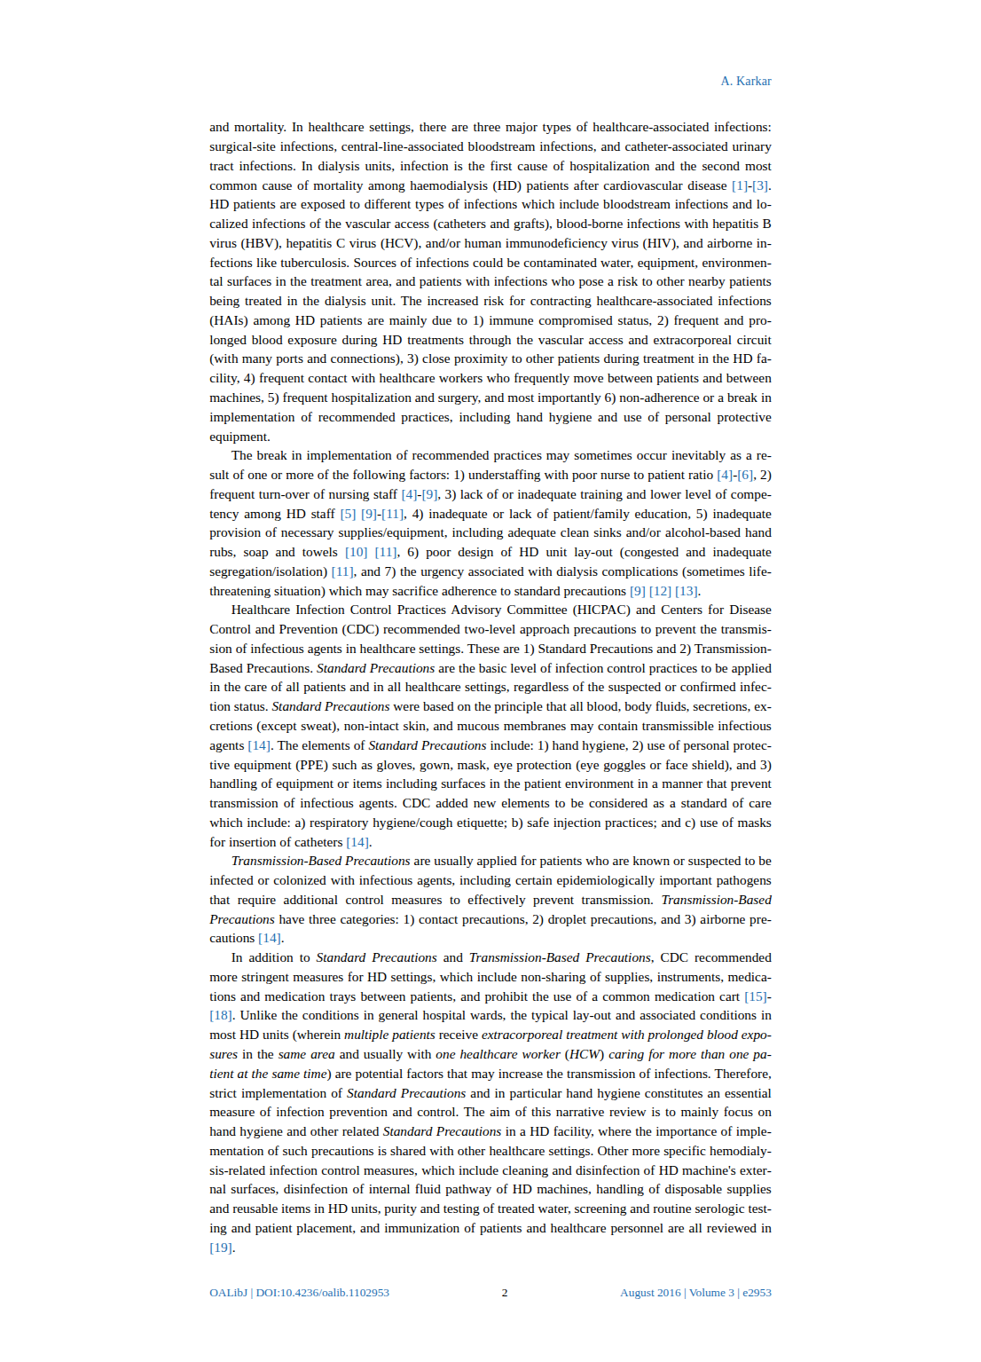A. Karkar
and mortality. In healthcare settings, there are three major types of healthcare-associated infections: surgical-site infections, central-line-associated bloodstream infections, and catheter-associated urinary tract infections. In dialysis units, infection is the first cause of hospitalization and the second most common cause of mortality among haemodialysis (HD) patients after cardiovascular disease [1]-[3]. HD patients are exposed to different types of infections which include bloodstream infections and localized infections of the vascular access (catheters and grafts), blood-borne infections with hepatitis B virus (HBV), hepatitis C virus (HCV), and/or human immunodeficiency virus (HIV), and airborne infections like tuberculosis. Sources of infections could be contaminated water, equipment, environmental surfaces in the treatment area, and patients with infections who pose a risk to other nearby patients being treated in the dialysis unit. The increased risk for contracting healthcare-associated infections (HAIs) among HD patients are mainly due to 1) immune compromised status, 2) frequent and prolonged blood exposure during HD treatments through the vascular access and extracorporeal circuit (with many ports and connections), 3) close proximity to other patients during treatment in the HD facility, 4) frequent contact with healthcare workers who frequently move between patients and between machines, 5) frequent hospitalization and surgery, and most importantly 6) non-adherence or a break in implementation of recommended practices, including hand hygiene and use of personal protective equipment.
The break in implementation of recommended practices may sometimes occur inevitably as a result of one or more of the following factors: 1) understaffing with poor nurse to patient ratio [4]-[6], 2) frequent turn-over of nursing staff [4]-[9], 3) lack of or inadequate training and lower level of competency among HD staff [5] [9]-[11], 4) inadequate or lack of patient/family education, 5) inadequate provision of necessary supplies/equipment, including adequate clean sinks and/or alcohol-based hand rubs, soap and towels [10] [11], 6) poor design of HD unit lay-out (congested and inadequate segregation/isolation) [11], and 7) the urgency associated with dialysis complications (sometimes life-threatening situation) which may sacrifice adherence to standard precautions [9] [12] [13].
Healthcare Infection Control Practices Advisory Committee (HICPAC) and Centers for Disease Control and Prevention (CDC) recommended two-level approach precautions to prevent the transmission of infectious agents in healthcare settings. These are 1) Standard Precautions and 2) Transmission-Based Precautions. Standard Precautions are the basic level of infection control practices to be applied in the care of all patients and in all healthcare settings, regardless of the suspected or confirmed infection status. Standard Precautions were based on the principle that all blood, body fluids, secretions, excretions (except sweat), non-intact skin, and mucous membranes may contain transmissible infectious agents [14]. The elements of Standard Precautions include: 1) hand hygiene, 2) use of personal protective equipment (PPE) such as gloves, gown, mask, eye protection (eye goggles or face shield), and 3) handling of equipment or items including surfaces in the patient environment in a manner that prevent transmission of infectious agents. CDC added new elements to be considered as a standard of care which include: a) respiratory hygiene/cough etiquette; b) safe injection practices; and c) use of masks for insertion of catheters [14].
Transmission-Based Precautions are usually applied for patients who are known or suspected to be infected or colonized with infectious agents, including certain epidemiologically important pathogens that require additional control measures to effectively prevent transmission. Transmission-Based Precautions have three categories: 1) contact precautions, 2) droplet precautions, and 3) airborne precautions [14].
In addition to Standard Precautions and Transmission-Based Precautions, CDC recommended more stringent measures for HD settings, which include non-sharing of supplies, instruments, medications and medication trays between patients, and prohibit the use of a common medication cart [15]-[18]. Unlike the conditions in general hospital wards, the typical lay-out and associated conditions in most HD units (wherein multiple patients receive extracorporeal treatment with prolonged blood exposures in the same area and usually with one healthcare worker (HCW) caring for more than one patient at the same time) are potential factors that may increase the transmission of infections. Therefore, strict implementation of Standard Precautions and in particular hand hygiene constitutes an essential measure of infection prevention and control. The aim of this narrative review is to mainly focus on hand hygiene and other related Standard Precautions in a HD facility, where the importance of implementation of such precautions is shared with other healthcare settings. Other more specific hemodialysis-related infection control measures, which include cleaning and disinfection of HD machine's external surfaces, disinfection of internal fluid pathway of HD machines, handling of disposable supplies and reusable items in HD units, purity and testing of treated water, screening and routine serologic testing and patient placement, and immunization of patients and healthcare personnel are all reviewed in [19].
OALibJ | DOI:10.4236/oalib.1102953
2
August 2016 | Volume 3 | e2953